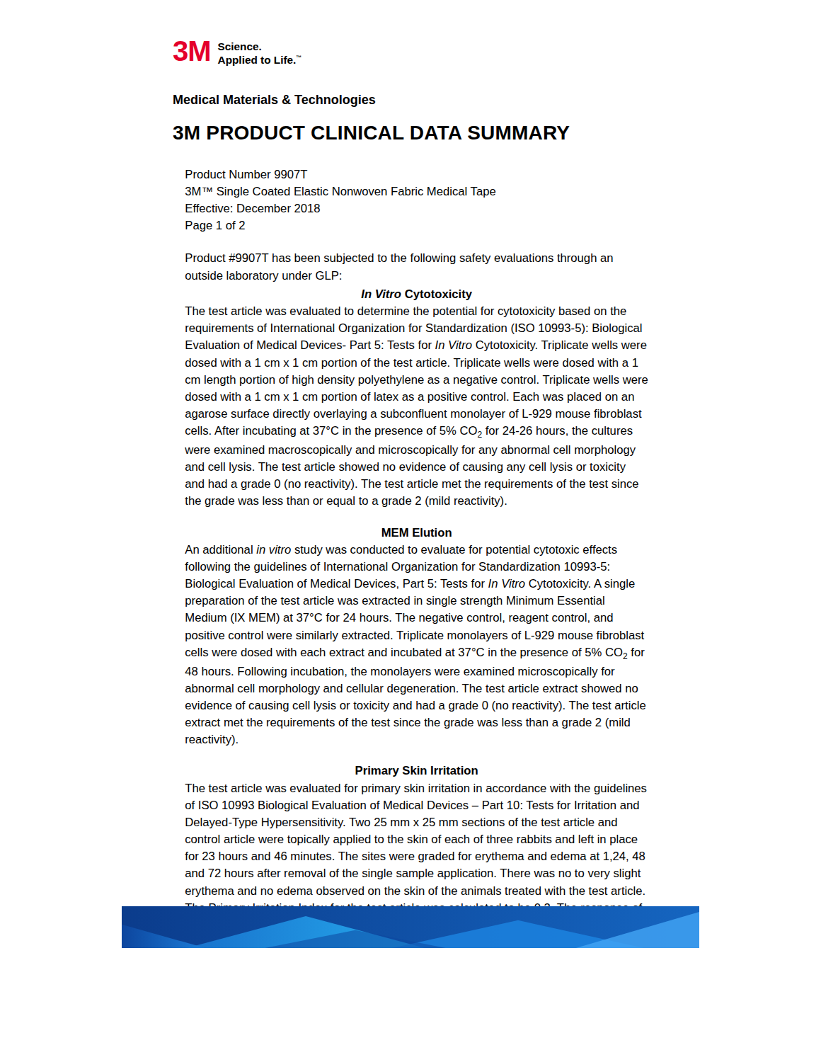3M
Science.
Applied to Life.™
Medical Materials & Technologies
3M PRODUCT CLINICAL DATA SUMMARY
Product Number 9907T
3M™ Single Coated Elastic Nonwoven Fabric Medical Tape
Effective: December 2018
Page 1 of 2
Product #9907T has been subjected to the following safety evaluations through an outside laboratory under GLP:
In Vitro Cytotoxicity
The test article was evaluated to determine the potential for cytotoxicity based on the requirements of International Organization for Standardization (ISO 10993-5): Biological Evaluation of Medical Devices- Part 5: Tests for In Vitro Cytotoxicity. Triplicate wells were dosed with a 1 cm x 1 cm portion of the test article. Triplicate wells were dosed with a 1 cm length portion of high density polyethylene as a negative control. Triplicate wells were dosed with a 1 cm x 1 cm portion of latex as a positive control. Each was placed on an agarose surface directly overlaying a subconfluent monolayer of L-929 mouse fibroblast cells. After incubating at 37°C in the presence of 5% CO2 for 24-26 hours, the cultures were examined macroscopically and microscopically for any abnormal cell morphology and cell lysis. The test article showed no evidence of causing any cell lysis or toxicity and had a grade 0 (no reactivity). The test article met the requirements of the test since the grade was less than or equal to a grade 2 (mild reactivity).
MEM Elution
An additional in vitro study was conducted to evaluate for potential cytotoxic effects following the guidelines of International Organization for Standardization 10993-5: Biological Evaluation of Medical Devices, Part 5: Tests for In Vitro Cytotoxicity. A single preparation of the test article was extracted in single strength Minimum Essential Medium (IX MEM) at 37°C for 24 hours. The negative control, reagent control, and positive control were similarly extracted. Triplicate monolayers of L-929 mouse fibroblast cells were dosed with each extract and incubated at 37°C in the presence of 5% CO2 for 48 hours. Following incubation, the monolayers were examined microscopically for abnormal cell morphology and cellular degeneration. The test article extract showed no evidence of causing cell lysis or toxicity and had a grade 0 (no reactivity). The test article extract met the requirements of the test since the grade was less than a grade 2 (mild reactivity).
Primary Skin Irritation
The test article was evaluated for primary skin irritation in accordance with the guidelines of ISO 10993 Biological Evaluation of Medical Devices – Part 10: Tests for Irritation and Delayed-Type Hypersensitivity. Two 25 mm x 25 mm sections of the test article and control article were topically applied to the skin of each of three rabbits and left in place for 23 hours and 46 minutes. The sites were graded for erythema and edema at 1,24, 48 and 72 hours after removal of the single sample application. There was no to very slight erythema and no edema observed on the skin of the animals treated with the test article. The Primary Irritation Index for the test article was calculated to be 0.3. The response of the test article was categorized as negligible.